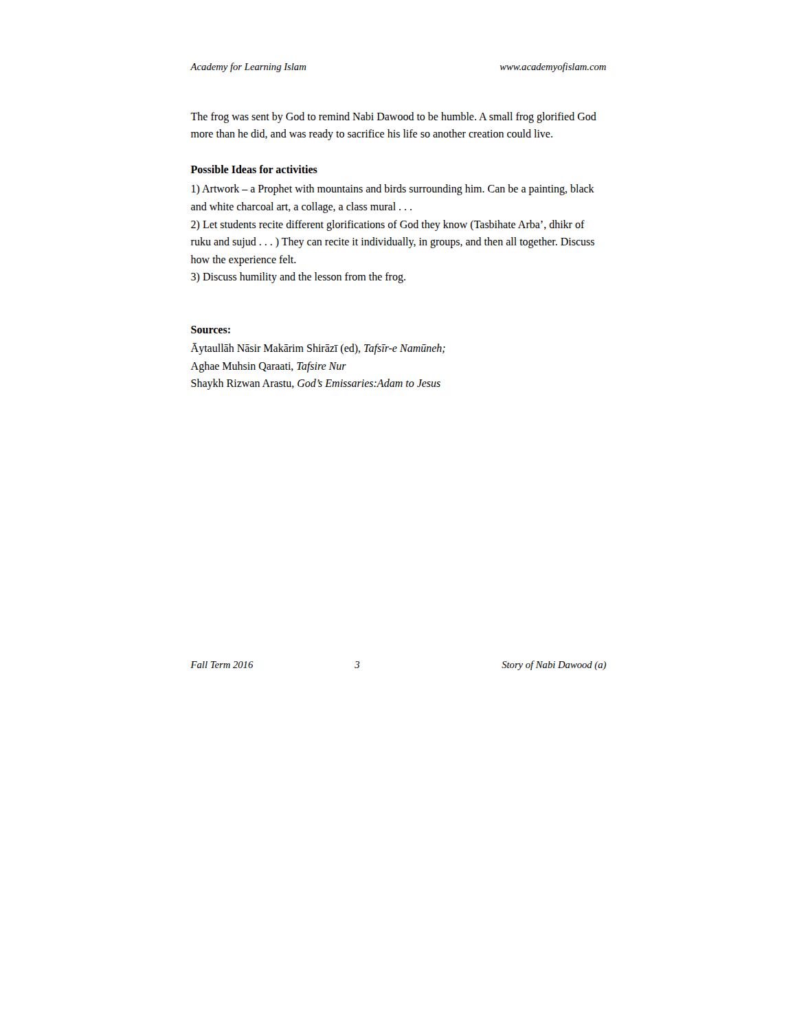Academy for Learning Islam www.academyofislam.com
The frog was sent by God to remind Nabi Dawood to be humble. A small frog glorified God more than he did, and was ready to sacrifice his life so another creation could live.
Possible Ideas for activities
1) Artwork – a Prophet with mountains and birds surrounding him. Can be a painting, black and white charcoal art, a collage, a class mural . . .
2) Let students recite different glorifications of God they know (Tasbihate Arba’, dhikr of ruku and sujud . . . ) They can recite it individually, in groups, and then all together. Discuss how the experience felt.
3) Discuss humility and the lesson from the frog.
Sources:
Āytaullāh Nāsir Makārim Shirāzī (ed), Tafsīr-e Namūneh;
Aghae Muhsin Qaraati, Tafsire Nur
Shaykh Rizwan Arastu, God’s Emissaries:Adam to Jesus
Fall Term 2016 3 Story of Nabi Dawood (a)